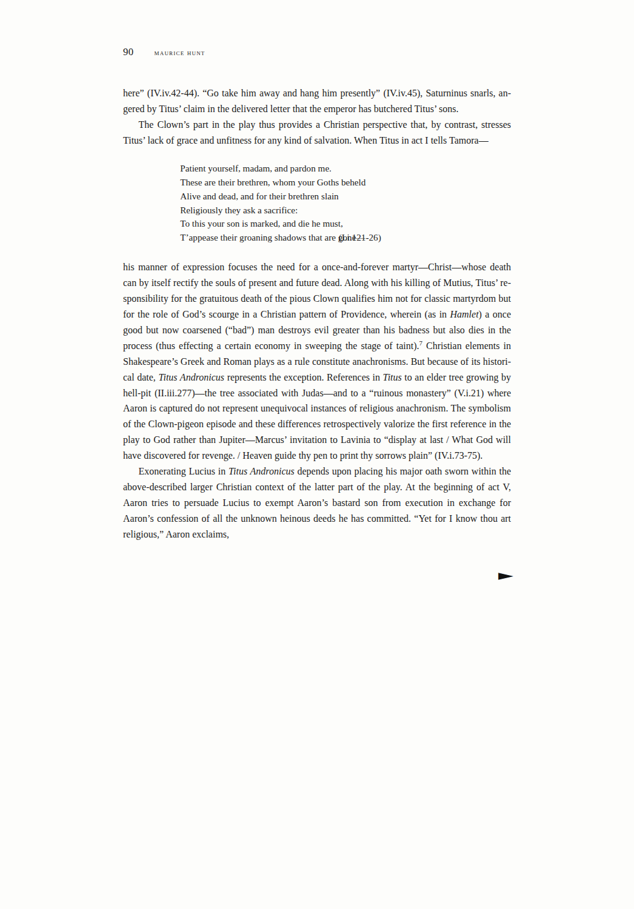90 Maurice Hunt
here” (IV.iv.42-44). “Go take him away and hang him presently” (IV.iv.45), Saturninus snarls, angered by Titus’ claim in the delivered letter that the emperor has butchered Titus’ sons.
The Clown’s part in the play thus provides a Christian perspective that, by contrast, stresses Titus’ lack of grace and unfitness for any kind of salvation. When Titus in act I tells Tamora—
Patient yourself, madam, and pardon me.
These are their brethren, whom your Goths beheld
Alive and dead, and for their brethren slain
Religiously they ask a sacrifice:
To this your son is marked, and die he must,
T’appease their groaning shadows that are gone—(I.i.121-26)
his manner of expression focuses the need for a once-and-forever martyr—Christ—whose death can by itself rectify the souls of present and future dead. Along with his killing of Mutius, Titus’ responsibility for the gratuitous death of the pious Clown qualifies him not for classic martyrdom but for the role of God’s scourge in a Christian pattern of Providence, wherein (as in Hamlet) a once good but now coarsened (“bad”) man destroys evil greater than his badness but also dies in the process (thus effecting a certain economy in sweeping the stage of taint).7 Christian elements in Shakespeare’s Greek and Roman plays as a rule constitute anachronisms. But because of its historical date, Titus Andronicus represents the exception. References in Titus to an elder tree growing by hell-pit (II.iii.277)—the tree associated with Judas—and to a “ruinous monastery” (V.i.21) where Aaron is captured do not represent unequivocal instances of religious anachronism. The symbolism of the Clown-pigeon episode and these differences retrospectively valorize the first reference in the play to God rather than Jupiter—Marcus’ invitation to Lavinia to “display at last / What God will have discovered for revenge. / Heaven guide thy pen to print thy sorrows plain” (IV.i.73-75).
Exonerating Lucius in Titus Andronicus depends upon placing his major oath sworn within the above-described larger Christian context of the latter part of the play. At the beginning of act V, Aaron tries to persuade Lucius to exempt Aaron’s bastard son from execution in exchange for Aaron’s confession of all the unknown heinous deeds he has committed. “Yet for I know thou art religious,” Aaron exclaims,